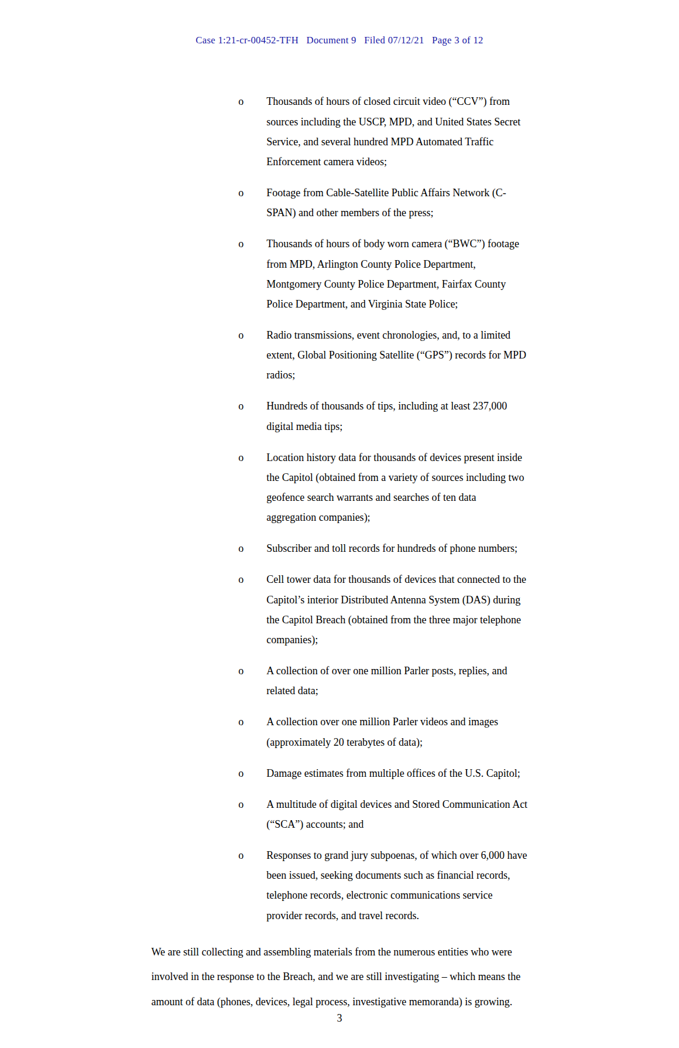Case 1:21-cr-00452-TFH Document 9 Filed 07/12/21 Page 3 of 12
Thousands of hours of closed circuit video (“CCV”) from sources including the USCP, MPD, and United States Secret Service, and several hundred MPD Automated Traffic Enforcement camera videos;
Footage from Cable-Satellite Public Affairs Network (C-SPAN) and other members of the press;
Thousands of hours of body worn camera (“BWC”) footage from MPD, Arlington County Police Department, Montgomery County Police Department, Fairfax County Police Department, and Virginia State Police;
Radio transmissions, event chronologies, and, to a limited extent, Global Positioning Satellite (“GPS”) records for MPD radios;
Hundreds of thousands of tips, including at least 237,000 digital media tips;
Location history data for thousands of devices present inside the Capitol (obtained from a variety of sources including two geofence search warrants and searches of ten data aggregation companies);
Subscriber and toll records for hundreds of phone numbers;
Cell tower data for thousands of devices that connected to the Capitol’s interior Distributed Antenna System (DAS) during the Capitol Breach (obtained from the three major telephone companies);
A collection of over one million Parler posts, replies, and related data;
A collection over one million Parler videos and images (approximately 20 terabytes of data);
Damage estimates from multiple offices of the U.S. Capitol;
A multitude of digital devices and Stored Communication Act (“SCA”) accounts; and
Responses to grand jury subpoenas, of which over 6,000 have been issued, seeking documents such as financial records, telephone records, electronic communications service provider records, and travel records.
We are still collecting and assembling materials from the numerous entities who were involved in the response to the Breach, and we are still investigating – which means the amount of data (phones, devices, legal process, investigative memoranda) is growing.
3